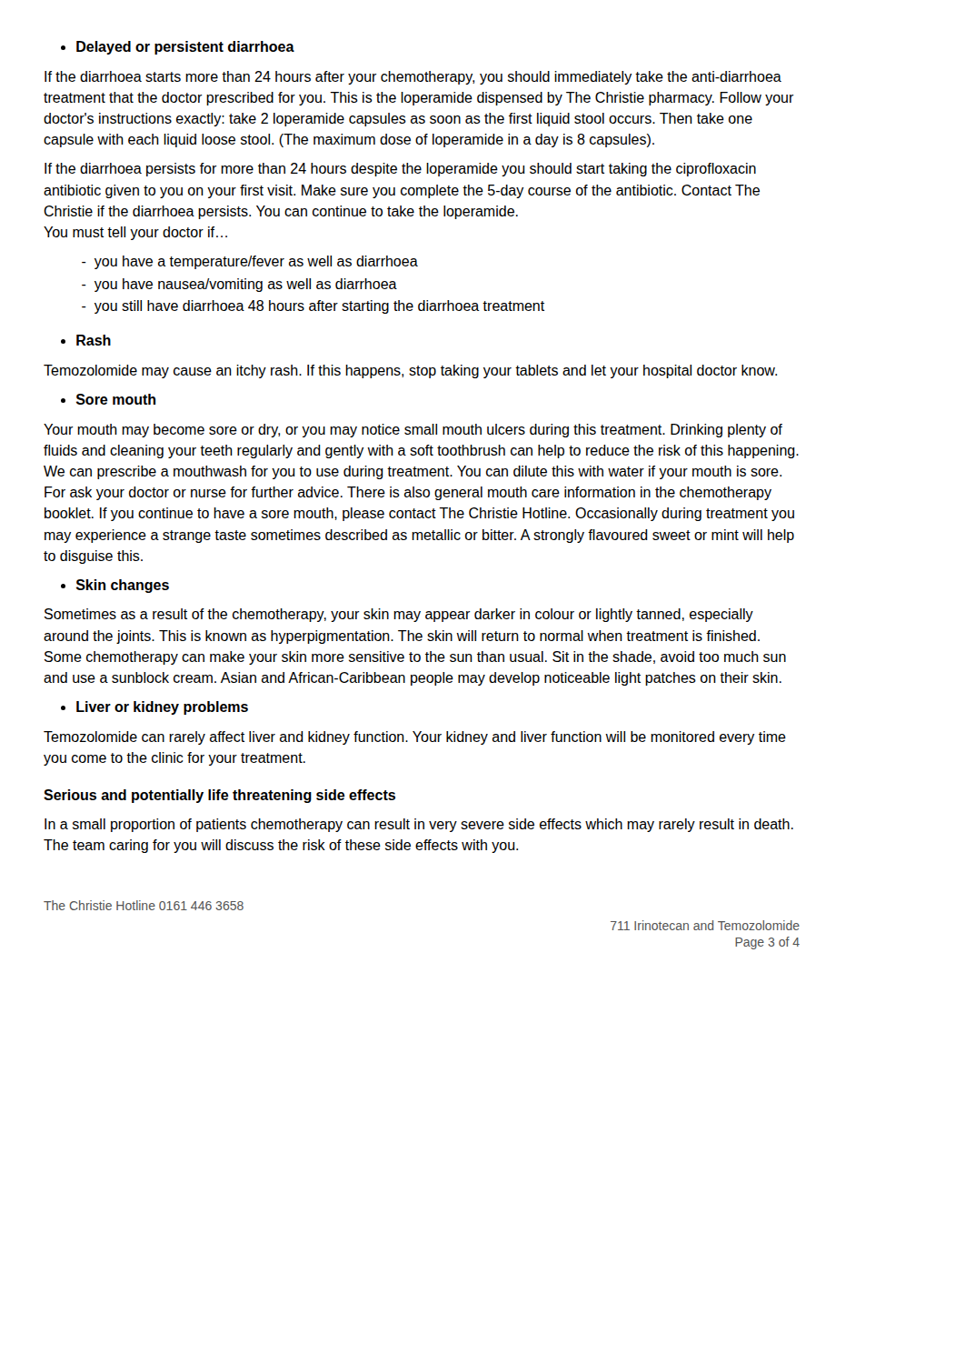Delayed or persistent diarrhoea
If the diarrhoea starts more than 24 hours after your chemotherapy, you should immediately take the anti-diarrhoea treatment that the doctor prescribed for you. This is the loperamide dispensed by The Christie pharmacy. Follow your doctor's instructions exactly: take 2 loperamide capsules as soon as the first liquid stool occurs. Then take one capsule with each liquid loose stool. (The maximum dose of loperamide in a day is 8 capsules).
If the diarrhoea persists for more than 24 hours despite the loperamide you should start taking the ciprofloxacin antibiotic given to you on your first visit. Make sure you complete the 5-day course of the antibiotic. Contact The Christie if the diarrhoea persists. You can continue to take the loperamide.
You must tell your doctor if…
you have a temperature/fever as well as diarrhoea
you have nausea/vomiting as well as diarrhoea
you still have diarrhoea 48 hours after starting the diarrhoea treatment
Rash
Temozolomide may cause an itchy rash. If this happens, stop taking your tablets and let your hospital doctor know.
Sore mouth
Your mouth may become sore or dry, or you may notice small mouth ulcers during this treatment. Drinking plenty of fluids and cleaning your teeth regularly and gently with a soft toothbrush can help to reduce the risk of this happening. We can prescribe a mouthwash for you to use during treatment. You can dilute this with water if your mouth is sore. For ask your doctor or nurse for further advice. There is also general mouth care information in the chemotherapy booklet. If you continue to have a sore mouth, please contact The Christie Hotline. Occasionally during treatment you may experience a strange taste sometimes described as metallic or bitter. A strongly flavoured sweet or mint will help to disguise this.
Skin changes
Sometimes as a result of the chemotherapy, your skin may appear darker in colour or lightly tanned, especially around the joints. This is known as hyperpigmentation. The skin will return to normal when treatment is finished. Some chemotherapy can make your skin more sensitive to the sun than usual. Sit in the shade, avoid too much sun and use a sunblock cream. Asian and African-Caribbean people may develop noticeable light patches on their skin.
Liver or kidney problems
Temozolomide can rarely affect liver and kidney function. Your kidney and liver function will be monitored every time you come to the clinic for your treatment.
Serious and potentially life threatening side effects
In a small proportion of patients chemotherapy can result in very severe side effects which may rarely result in death. The team caring for you will discuss the risk of these side effects with you.
The Christie Hotline 0161 446 3658
711 Irinotecan and Temozolomide
Page 3 of 4